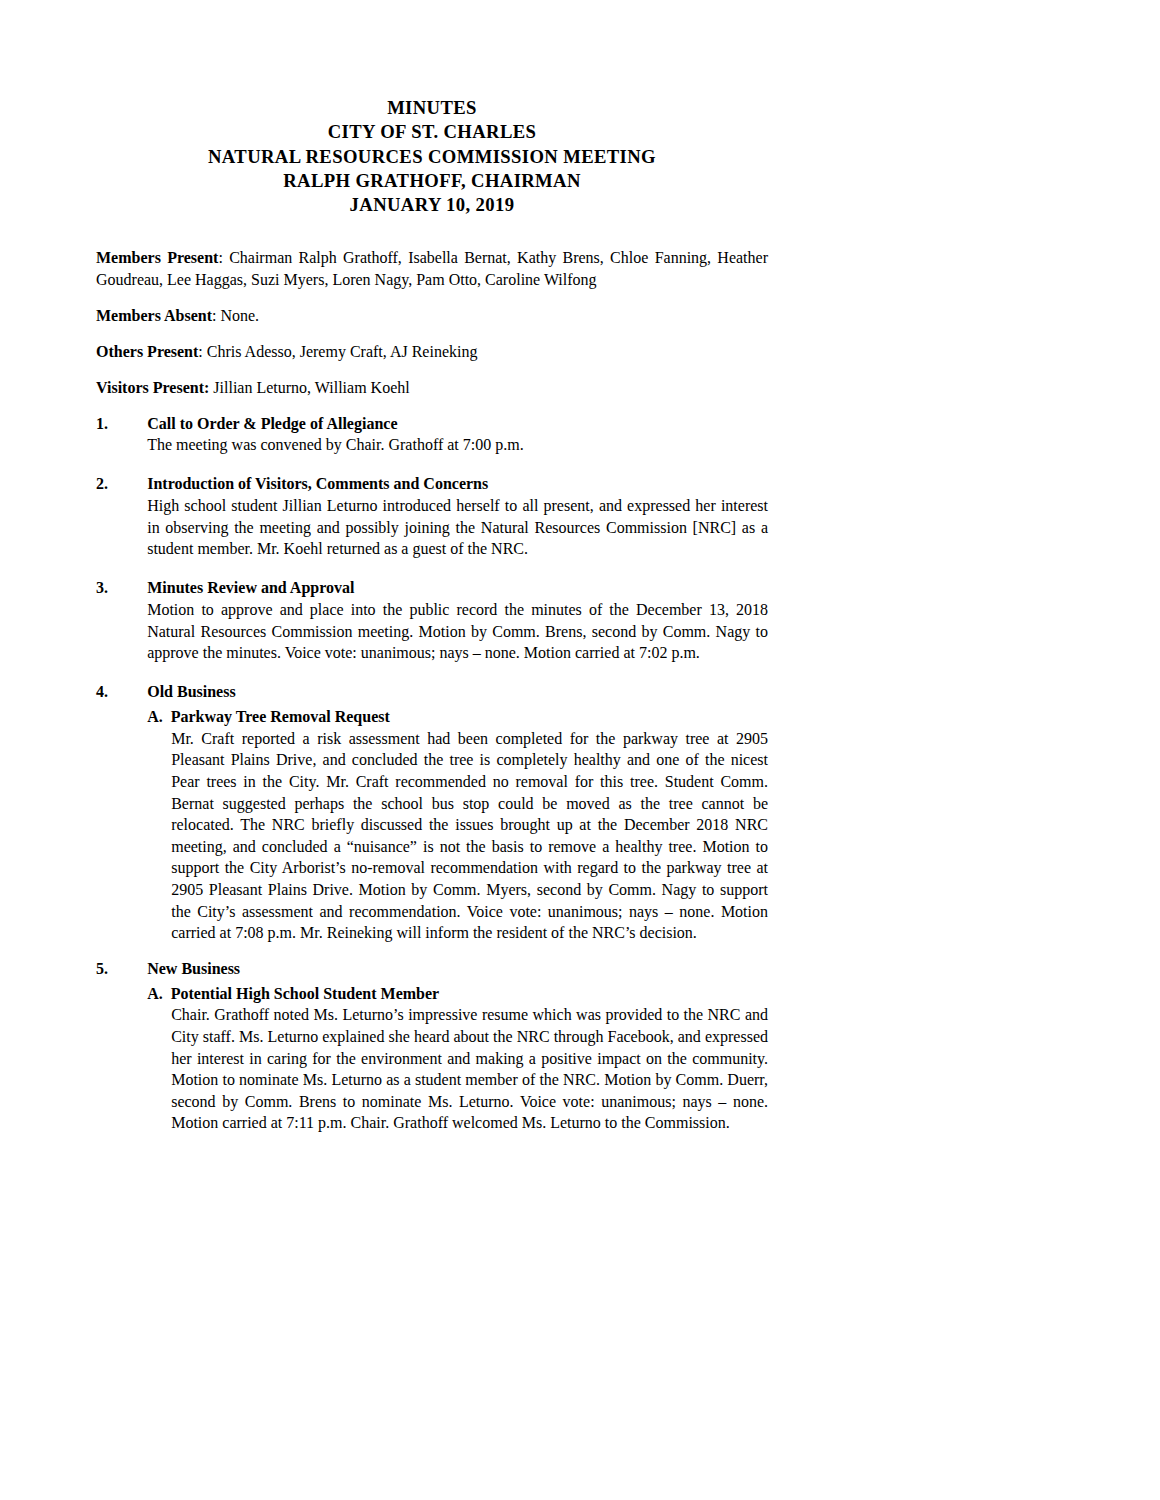MINUTES
CITY OF ST. CHARLES
NATURAL RESOURCES COMMISSION MEETING
RALPH GRATHOFF, CHAIRMAN
JANUARY 10, 2019
Members Present: Chairman Ralph Grathoff, Isabella Bernat, Kathy Brens, Chloe Fanning, Heather Goudreau, Lee Haggas, Suzi Myers, Loren Nagy, Pam Otto, Caroline Wilfong
Members Absent: None.
Others Present: Chris Adesso, Jeremy Craft, AJ Reineking
Visitors Present: Jillian Leturno, William Koehl
1.
Call to Order & Pledge of Allegiance
The meeting was convened by Chair. Grathoff at 7:00 p.m.
2.
Introduction of Visitors, Comments and Concerns
High school student Jillian Leturno introduced herself to all present, and expressed her interest in observing the meeting and possibly joining the Natural Resources Commission [NRC] as a student member. Mr. Koehl returned as a guest of the NRC.
3.
Minutes Review and Approval
Motion to approve and place into the public record the minutes of the December 13, 2018 Natural Resources Commission meeting. Motion by Comm. Brens, second by Comm. Nagy to approve the minutes. Voice vote: unanimous; nays – none. Motion carried at 7:02 p.m.
4.
Old Business
A. Parkway Tree Removal Request
Mr. Craft reported a risk assessment had been completed for the parkway tree at 2905 Pleasant Plains Drive, and concluded the tree is completely healthy and one of the nicest Pear trees in the City. Mr. Craft recommended no removal for this tree. Student Comm. Bernat suggested perhaps the school bus stop could be moved as the tree cannot be relocated. The NRC briefly discussed the issues brought up at the December 2018 NRC meeting, and concluded a “nuisance” is not the basis to remove a healthy tree. Motion to support the City Arborist’s no-removal recommendation with regard to the parkway tree at 2905 Pleasant Plains Drive. Motion by Comm. Myers, second by Comm. Nagy to support the City’s assessment and recommendation. Voice vote: unanimous; nays – none. Motion carried at 7:08 p.m. Mr. Reineking will inform the resident of the NRC’s decision.
5.
New Business
A. Potential High School Student Member
Chair. Grathoff noted Ms. Leturno’s impressive resume which was provided to the NRC and City staff. Ms. Leturno explained she heard about the NRC through Facebook, and expressed her interest in caring for the environment and making a positive impact on the community. Motion to nominate Ms. Leturno as a student member of the NRC. Motion by Comm. Duerr, second by Comm. Brens to nominate Ms. Leturno. Voice vote: unanimous; nays – none. Motion carried at 7:11 p.m. Chair. Grathoff welcomed Ms. Leturno to the Commission.